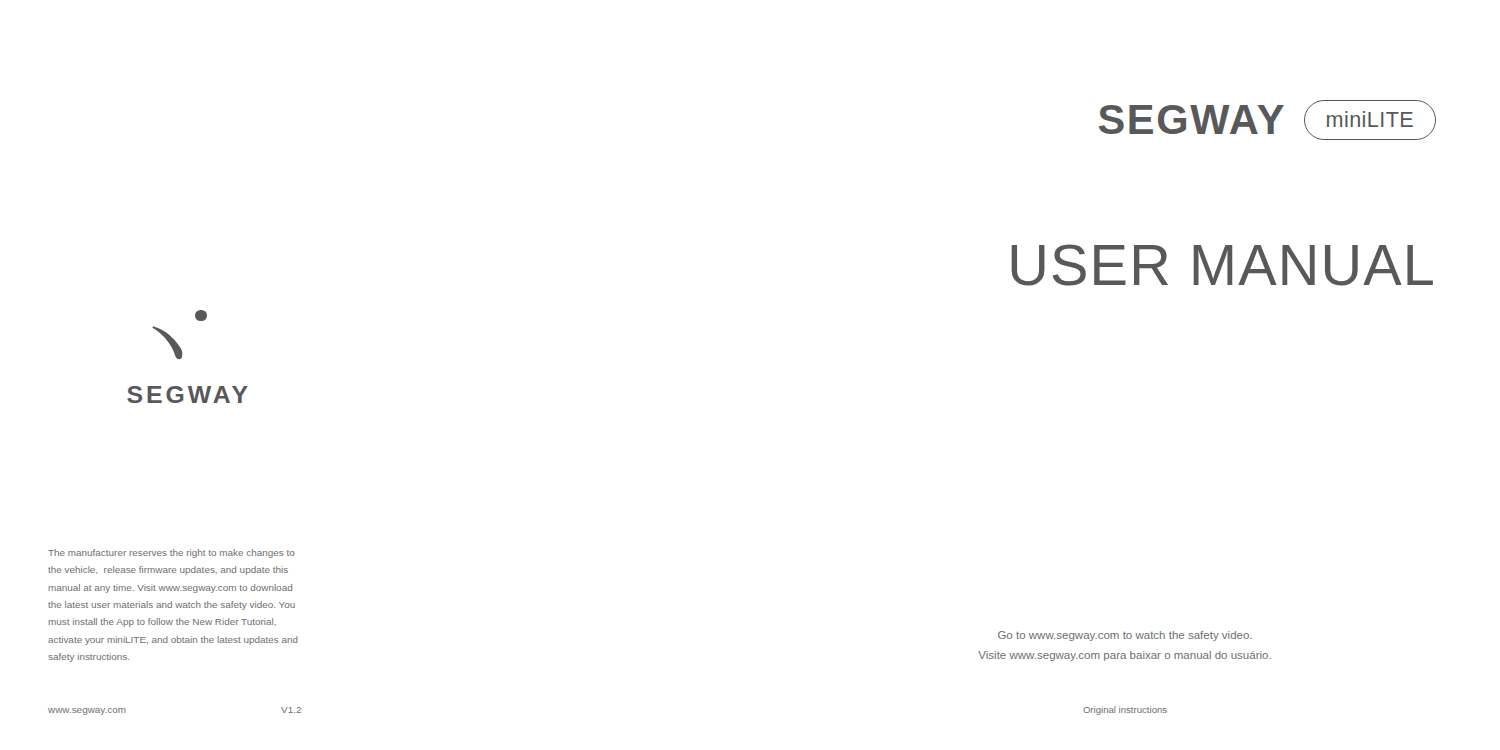ヽ
SEGWAY
The manufacturer reserves the right to make changes to the vehicle, release firmware updates, and update this manual at any time. Visit www.segway.com to download the latest user materials and watch the safety video. You must install the App to follow the New Rider Tutorial, activate your miniLITE, and obtain the latest updates and safety instructions.
www.segway.com V1.2
SEGWAY mini LITE
USER MANUAL
Go to www.segway.com to watch the safety video.
Visite www.segway.com para baixar o manual do usuário.
Original instructions